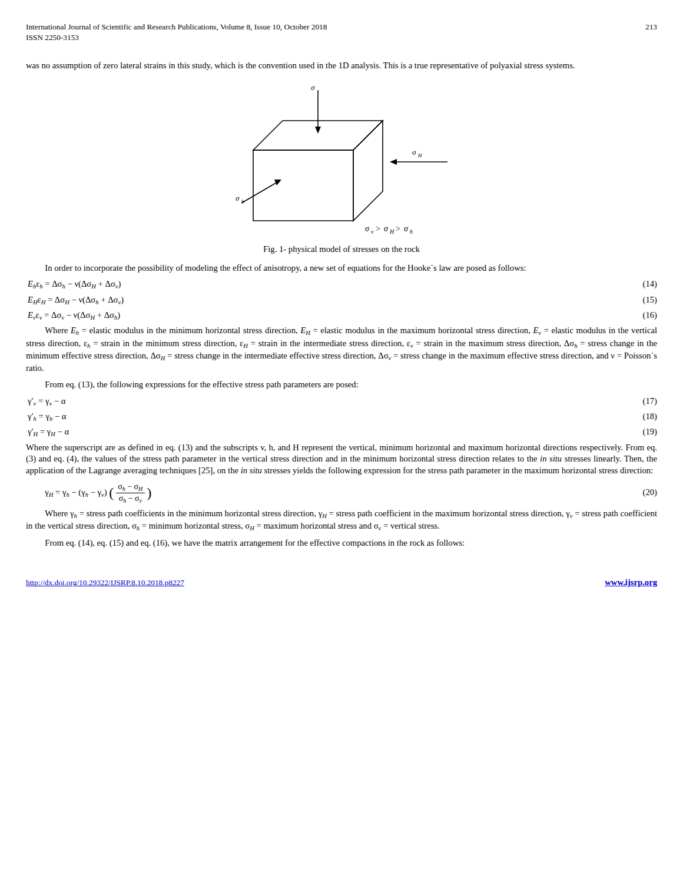International Journal of Scientific and Research Publications, Volume 8, Issue 10, October 2018
ISSN 2250-3153
213
was no assumption of zero lateral strains in this study, which is the convention used in the 1D analysis. This is a true representative of polyaxial stress systems.
σ v σ H σ h σ v > σ H > σ h
Fig. 1- physical model of stresses on the rock
In order to incorporate the possibility of modeling the effect of anisotropy, a new set of equations for the Hooke`s law are posed as follows:
Ehεh = Δσh − ν(ΔσH + Δσv) (14)
EHεH = ΔσH − ν(Δσh + Δσv) (15)
Evεv = Δσv − ν(ΔσH + Δσh) (16)
Where Eh = elastic modulus in the minimum horizontal stress direction, EH = elastic modulus in the maximum horizontal stress direction, Ev = elastic modulus in the vertical stress direction, εh = strain in the minimum stress direction, εH = strain in the intermediate stress direction, εv = strain in the maximum stress direction, Δσh = stress change in the minimum effective stress direction, ΔσH = stress change in the intermediate effective stress direction, Δσv = stress change in the maximum effective stress direction, and ν = Poisson`s ratio.
From eq. (13), the following expressions for the effective stress path parameters are posed:
γ′v = γv − α (17)
γ′h = γh − α (18)
γ′H = γH − α (19)
Where the superscript are as defined in eq. (13) and the subscripts v, h, and H represent the vertical, minimum horizontal and maximum horizontal directions respectively. From eq. (3) and eq. (4), the values of the stress path parameter in the vertical stress direction and in the minimum horizontal stress direction relates to the in situ stresses linearly. Then, the application of the Lagrange averaging techniques [25], on the in situ stresses yields the following expression for the stress path parameter in the maximum horizontal stress direction:
γH = γh − (γh − γv) ( σh − σH σh − σv ) (20)
Where γh = stress path coefficients in the minimum horizontal stress direction, γH = stress path coefficient in the maximum horizontal stress direction, γv = stress path coefficient in the vertical stress direction, σh = minimum horizontal stress, σH = maximum horizontal stress and σv = vertical stress.
From eq. (14), eq. (15) and eq. (16), we have the matrix arrangement for the effective compactions in the rock as follows:
http://dx.doi.org/10.29322/IJSRP.8.10.2018.p8227
www.ijsrp.org